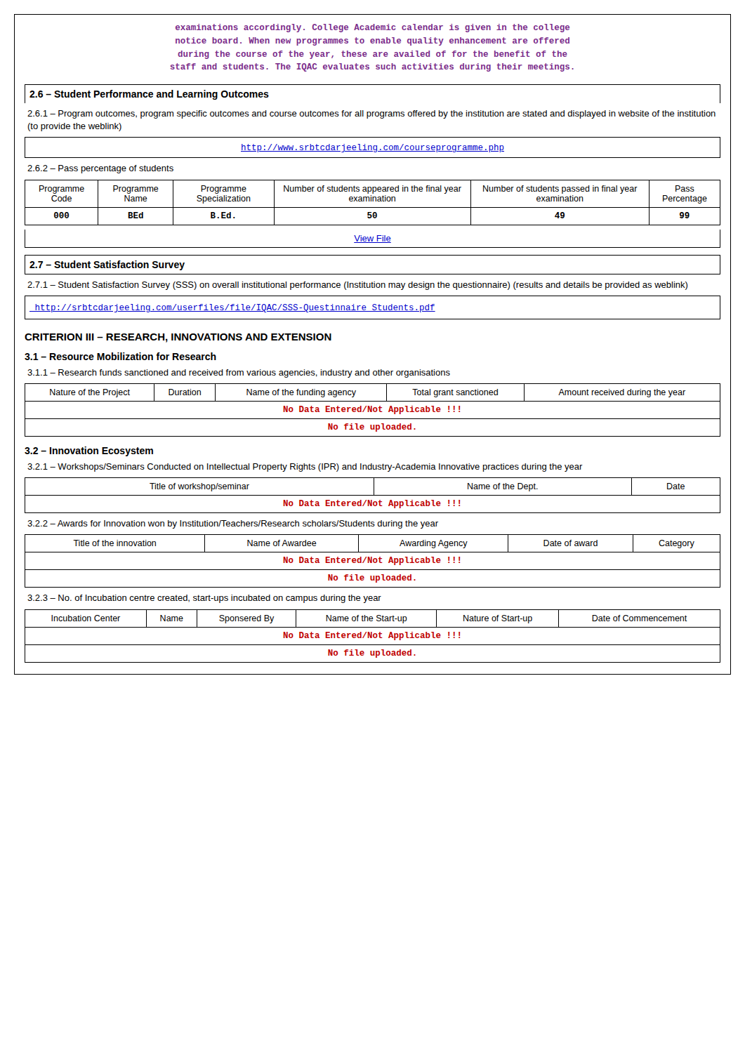examinations accordingly. College Academic calendar is given in the college
notice board. When new programmes to enable quality enhancement are offered
during the course of the year, these are availed of for the benefit of the
staff and students. The IQAC evaluates such activities during their meetings.
2.6 – Student Performance and Learning Outcomes
2.6.1 – Program outcomes, program specific outcomes and course outcomes for all programs offered by the institution are stated and displayed in website of the institution (to provide the weblink)
http://www.srbtcdarjeeling.com/courseprogramme.php
2.6.2 – Pass percentage of students
| Programme Code | Programme Name | Programme Specialization | Number of students appeared in the final year examination | Number of students passed in final year examination | Pass Percentage |
| --- | --- | --- | --- | --- | --- |
| 000 | BEd | B.Ed. | 50 | 49 | 99 |
View File
2.7 – Student Satisfaction Survey
2.7.1 – Student Satisfaction Survey (SSS) on overall institutional performance (Institution may design the questionnaire) (results and details be provided as weblink)
http://srbtcdarjeeling.com/userfiles/file/IQAC/SSS-Questinnaire Students.pdf
CRITERION III – RESEARCH, INNOVATIONS AND EXTENSION
3.1 – Resource Mobilization for Research
3.1.1 – Research funds sanctioned and received from various agencies, industry and other organisations
| Nature of the Project | Duration | Name of the funding agency | Total grant sanctioned | Amount received during the year |
| --- | --- | --- | --- | --- |
| No Data Entered/Not Applicable !!! |
| No file uploaded. |
3.2 – Innovation Ecosystem
3.2.1 – Workshops/Seminars Conducted on Intellectual Property Rights (IPR) and Industry-Academia Innovative practices during the year
| Title of workshop/seminar | Name of the Dept. | Date |
| --- | --- | --- |
| No Data Entered/Not Applicable !!! |
3.2.2 – Awards for Innovation won by Institution/Teachers/Research scholars/Students during the year
| Title of the innovation | Name of Awardee | Awarding Agency | Date of award | Category |
| --- | --- | --- | --- | --- |
| No Data Entered/Not Applicable !!! |
| No file uploaded. |
3.2.3 – No. of Incubation centre created, start-ups incubated on campus during the year
| Incubation Center | Name | Sponsered By | Name of the Start-up | Nature of Start-up | Date of Commencement |
| --- | --- | --- | --- | --- | --- |
| No Data Entered/Not Applicable !!! |
| No file uploaded. |